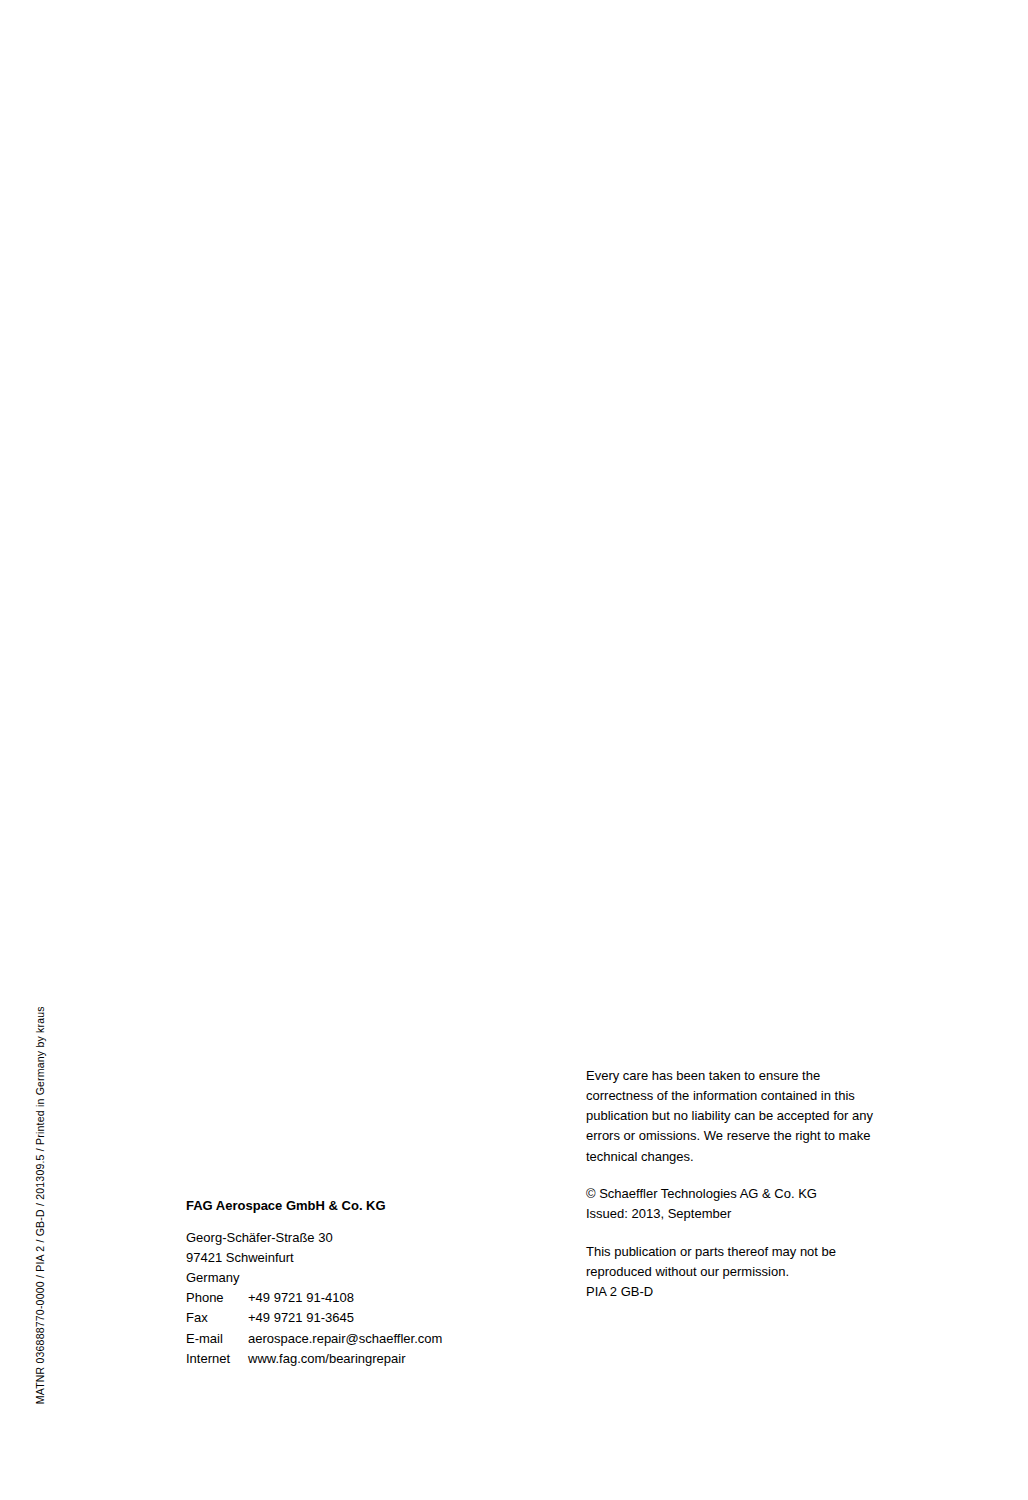MATNR 036888770-0000 / PIA 2 / GB-D / 201309.5 / Printed in Germany by kraus
FAG Aerospace GmbH & Co. KG
Georg-Schäfer-Straße 30
97421 Schweinfurt
Germany
| Phone | +49 9721 91-4108 |
| Fax | +49 9721 91-3645 |
| E-mail | aerospace.repair@schaeffler.com |
| Internet | www.fag.com/bearingrepair |
Every care has been taken to ensure the correctness of the information contained in this publication but no liability can be accepted for any errors or omissions. We reserve the right to make technical changes.
© Schaeffler Technologies AG & Co. KG
Issued: 2013, September
This publication or parts thereof may not be reproduced without our permission.
PIA 2 GB-D